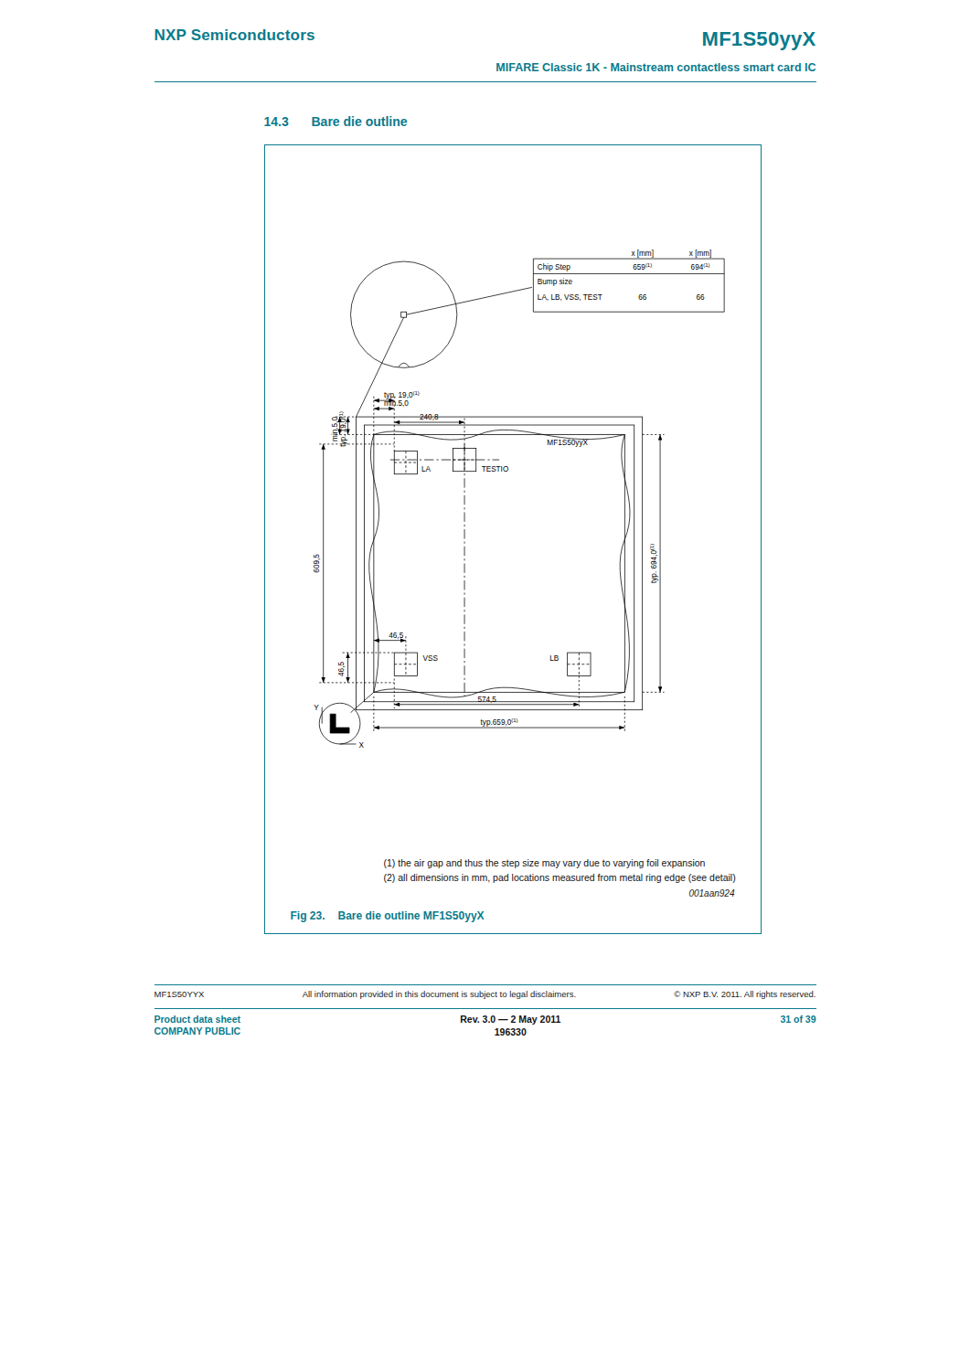NXP Semiconductors
MF1S50yyX
MIFARE Classic 1K - Mainstream contactless smart card IC
14.3 Bare die outline
x [mm] x [mm] Chip Step 659(1) 694(1) Bump size LA, LB, VSS, TEST 66 66 typ. 19,0(1) min.5,0 typ. 19,0(1) min.5,0 240,8 609,5 typ. 694,0(1) LA TESTIO VSS LB MF1S50yyX 46,5 46,5 574,5 typ.659,0(1) Y X
(1) the air gap and thus the step size may vary due to varying foil expansion
(2) all dimensions in mm, pad locations measured from metal ring edge (see detail)
001aan924
Fig 23. Bare die outline MF1S50yyX
MF1S50YYX
All information provided in this document is subject to legal disclaimers.
© NXP B.V. 2011. All rights reserved.
Product data sheet
COMPANY PUBLIC
Rev. 3.0 — 2 May 2011
196330
31 of 39